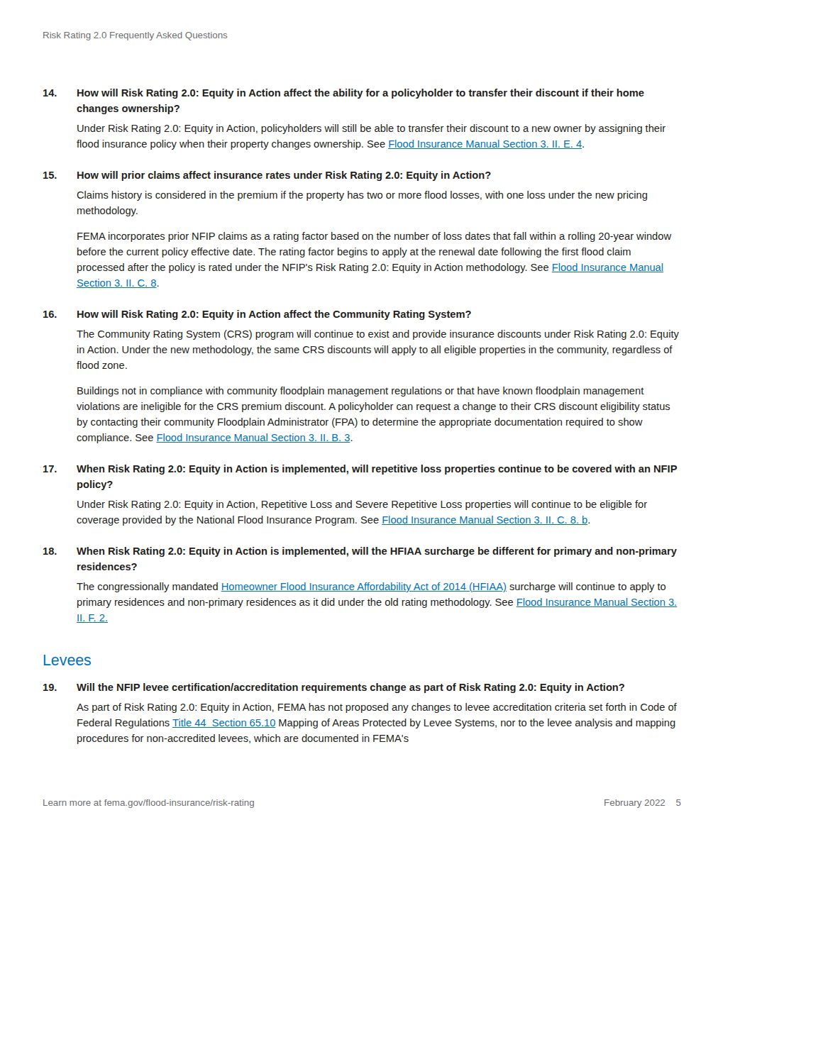Risk Rating 2.0 Frequently Asked Questions
14. How will Risk Rating 2.0: Equity in Action affect the ability for a policyholder to transfer their discount if their home changes ownership?
Under Risk Rating 2.0: Equity in Action, policyholders will still be able to transfer their discount to a new owner by assigning their flood insurance policy when their property changes ownership. See Flood Insurance Manual Section 3. II. E. 4.
15. How will prior claims affect insurance rates under Risk Rating 2.0: Equity in Action?
Claims history is considered in the premium if the property has two or more flood losses, with one loss under the new pricing methodology.
FEMA incorporates prior NFIP claims as a rating factor based on the number of loss dates that fall within a rolling 20-year window before the current policy effective date. The rating factor begins to apply at the renewal date following the first flood claim processed after the policy is rated under the NFIP's Risk Rating 2.0: Equity in Action methodology. See Flood Insurance Manual Section 3. II. C. 8.
16. How will Risk Rating 2.0: Equity in Action affect the Community Rating System?
The Community Rating System (CRS) program will continue to exist and provide insurance discounts under Risk Rating 2.0: Equity in Action. Under the new methodology, the same CRS discounts will apply to all eligible properties in the community, regardless of flood zone.
Buildings not in compliance with community floodplain management regulations or that have known floodplain management violations are ineligible for the CRS premium discount. A policyholder can request a change to their CRS discount eligibility status by contacting their community Floodplain Administrator (FPA) to determine the appropriate documentation required to show compliance. See Flood Insurance Manual Section 3. II. B. 3.
17. When Risk Rating 2.0: Equity in Action is implemented, will repetitive loss properties continue to be covered with an NFIP policy?
Under Risk Rating 2.0: Equity in Action, Repetitive Loss and Severe Repetitive Loss properties will continue to be eligible for coverage provided by the National Flood Insurance Program. See Flood Insurance Manual Section 3. II. C. 8. b.
18. When Risk Rating 2.0: Equity in Action is implemented, will the HFIAA surcharge be different for primary and non-primary residences?
The congressionally mandated Homeowner Flood Insurance Affordability Act of 2014 (HFIAA) surcharge will continue to apply to primary residences and non-primary residences as it did under the old rating methodology. See Flood Insurance Manual Section 3. II. F. 2.
Levees
19. Will the NFIP levee certification/accreditation requirements change as part of Risk Rating 2.0: Equity in Action?
As part of Risk Rating 2.0: Equity in Action, FEMA has not proposed any changes to levee accreditation criteria set forth in Code of Federal Regulations Title 44 Section 65.10 Mapping of Areas Protected by Levee Systems, nor to the levee analysis and mapping procedures for non-accredited levees, which are documented in FEMA's
Learn more at fema.gov/flood-insurance/risk-rating
February 2022 5